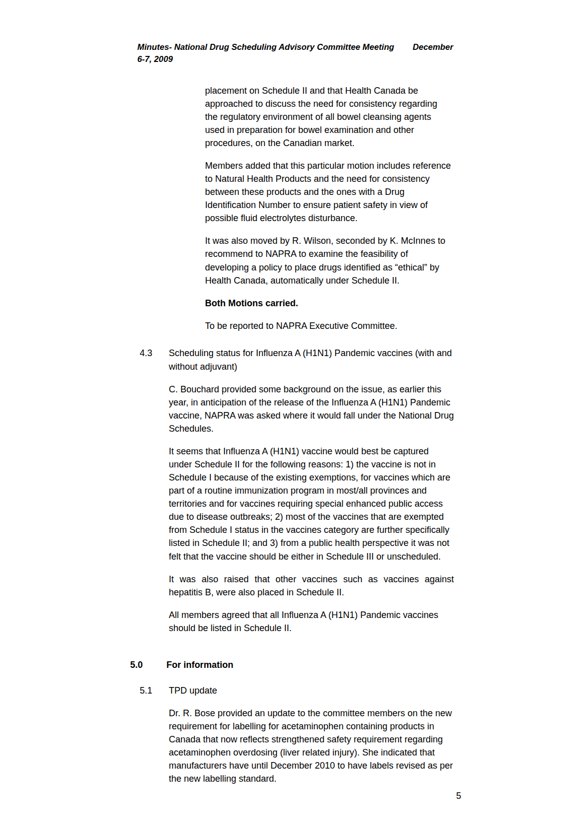Minutes- National Drug Scheduling Advisory Committee MeetingDecember 6-7, 2009
placement on Schedule II and that Health Canada be approached to discuss the need for consistency regarding the regulatory environment of all bowel cleansing agents used in preparation for bowel examination and other procedures, on the Canadian market.
Members added that this particular motion includes reference to Natural Health Products and the need for consistency between these products and the ones with a Drug Identification Number to ensure patient safety in view of possible fluid electrolytes disturbance.
It was also moved by R. Wilson, seconded by K. McInnes to recommend to NAPRA to examine the feasibility of developing a policy to place drugs identified as “ethical” by Health Canada, automatically under Schedule II.
Both Motions carried.
To be reported to NAPRA Executive Committee.
4.3
Scheduling status for Influenza A (H1N1) Pandemic vaccines (with and without adjuvant)
C. Bouchard provided some background on the issue, as earlier this year, in anticipation of the release of the Influenza A (H1N1) Pandemic vaccine, NAPRA was asked where it would fall under the National Drug Schedules.
It seems that Influenza A (H1N1) vaccine would best be captured under Schedule II for the following reasons: 1) the vaccine is not in Schedule I because of the existing exemptions, for vaccines which are part of a routine immunization program in most/all provinces and territories and for vaccines requiring special enhanced public access due to disease outbreaks; 2) most of the vaccines that are exempted from Schedule I status in the vaccines category are further specifically listed in Schedule II; and 3) from a public health perspective it was not felt that the vaccine should be either in Schedule III or unscheduled.
It was also raised that other vaccines such as vaccines against hepatitis B, were also placed in Schedule II.
All members agreed that all Influenza A (H1N1) Pandemic vaccines should be listed in Schedule II.
5.0 For information
5.1
TPD update
Dr. R. Bose provided an update to the committee members on the new requirement for labelling for acetaminophen containing products in Canada that now reflects strengthened safety requirement regarding acetaminophen overdosing (liver related injury). She indicated that manufacturers have until December 2010 to have labels revised as per the new labelling standard.
5